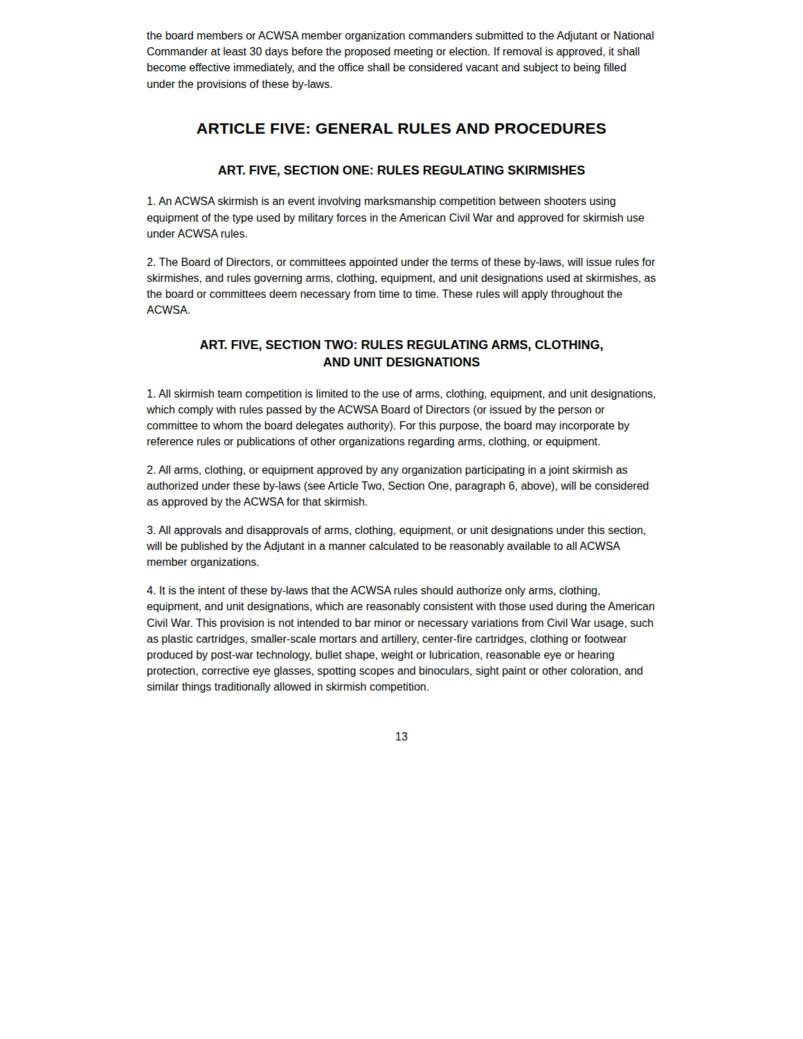the board members or ACWSA member organization commanders submitted to the Adjutant or National Commander at least 30 days before the proposed meeting or election. If removal is approved, it shall become effective immediately, and the office shall be considered vacant and subject to being filled under the provisions of these by-laws.
ARTICLE FIVE: GENERAL RULES AND PROCEDURES
ART. FIVE, SECTION ONE: RULES REGULATING SKIRMISHES
1. An ACWSA skirmish is an event involving marksmanship competition between shooters using equipment of the type used by military forces in the American Civil War and approved for skirmish use under ACWSA rules.
2. The Board of Directors, or committees appointed under the terms of these by-laws, will issue rules for skirmishes, and rules governing arms, clothing, equipment, and unit designations used at skirmishes, as the board or committees deem necessary from time to time. These rules will apply throughout the ACWSA.
ART. FIVE, SECTION TWO: RULES REGULATING ARMS, CLOTHING,
AND UNIT DESIGNATIONS
1. All skirmish team competition is limited to the use of arms, clothing, equipment, and unit designations, which comply with rules passed by the ACWSA Board of Directors (or issued by the person or committee to whom the board delegates authority). For this purpose, the board may incorporate by reference rules or publications of other organizations regarding arms, clothing, or equipment.
2. All arms, clothing, or equipment approved by any organization participating in a joint skirmish as authorized under these by-laws (see Article Two, Section One, paragraph 6, above), will be considered as approved by the ACWSA for that skirmish.
3. All approvals and disapprovals of arms, clothing, equipment, or unit designations under this section, will be published by the Adjutant in a manner calculated to be reasonably available to all ACWSA member organizations.
4. It is the intent of these by-laws that the ACWSA rules should authorize only arms, clothing, equipment, and unit designations, which are reasonably consistent with those used during the American Civil War. This provision is not intended to bar minor or necessary variations from Civil War usage, such as plastic cartridges, smaller-scale mortars and artillery, center-fire cartridges, clothing or footwear produced by post-war technology, bullet shape, weight or lubrication, reasonable eye or hearing protection, corrective eye glasses, spotting scopes and binoculars, sight paint or other coloration, and similar things traditionally allowed in skirmish competition.
13